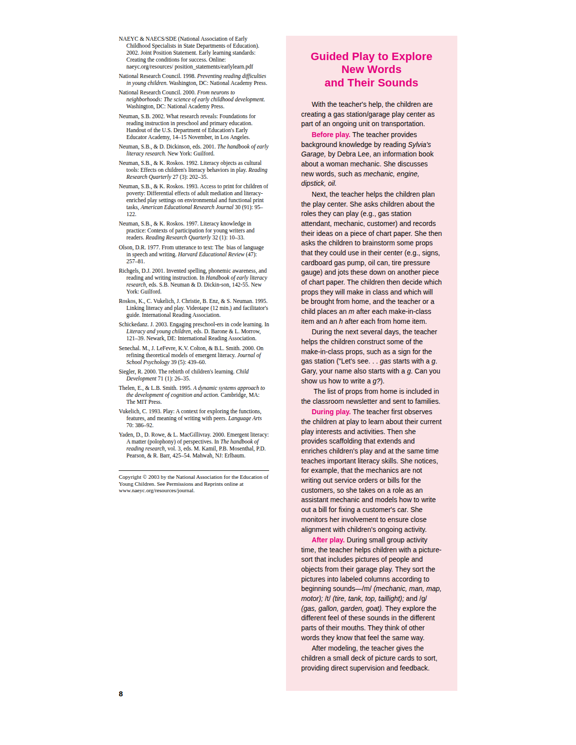NAEYC & NAECS/SDE (National Association of Early Childhood Specialists in State Departments of Education). 2002. Joint Position Statement. Early learning standards: Creating the conditions for success. Online: naeyc.org/resources/ position_statements/earlylearn.pdf
National Research Council. 1998. Preventing reading difficulties in young children. Washington, DC: National Academy Press.
National Research Council. 2000. From neurons to neighborhoods: The science of early childhood development. Washington, DC: National Academy Press.
Neuman, S.B. 2002. What research reveals: Foundations for reading instruction in preschool and primary education. Handout of the U.S. Department of Education's Early Educator Academy, 14–15 November, in Los Angeles.
Neuman, S.B., & D. Dickinson, eds. 2001. The handbook of early literacy research. New York: Guilford.
Neuman, S.B., & K. Roskos. 1992. Literacy objects as cultural tools: Effects on children's literacy behaviors in play. Reading Research Quarterly 27 (3): 202–35.
Neuman, S.B., & K. Roskos. 1993. Access to print for children of poverty: Differential effects of adult mediation and literacy-enriched play settings on environmental and functional print tasks, American Educational Research Journal 30 (91): 95–122.
Neuman, S.B., & K. Roskos. 1997. Literacy knowledge in practice: Contexts of participation for young writers and readers. Reading Research Quarterly 32 (1): 10–33.
Olson, D.R. 1977. From utterance to text: The bias of language in speech and writing. Harvard Educational Review (47): 257–81.
Richgels, D.J. 2001. Invented spelling, phonemic awareness, and reading and writing instruction. In Handbook of early literacy research, eds. S.B. Neuman & D. Dickin-son, 142-55. New York: Guilford.
Roskos, K., C. Vukelich, J. Christie, B. Enz, & S. Neuman. 1995. Linking literacy and play. Videotape (12 min.) and facilitator's guide. International Reading Association.
Schickedanz. J. 2003. Engaging preschool-ers in code learning. In Literacy and young children, eds. D. Barone & L. Morrow, 121–39. Newark, DE: International Reading Association.
Senechal. M., J. LeFevre, K.V. Colton, & B.L. Smith. 2000. On refining theoretical models of emergent literacy. Journal of School Psychology 39 (5): 439–60.
Siegler, R. 2000. The rebirth of children's learning. Child Development 71 (1): 26–35.
Thelen, E., & L.B. Smith. 1995. A dynamic systems approach to the development of cognition and action. Cambridge, MA: The MIT Press.
Vukelich, C. 1993. Play: A context for exploring the functions, features, and meaning of writing with peers. Language Arts 70: 386–92.
Yaden, D., D. Rowe, & L. MacGillivray. 2000. Emergent literacy: A matter (polophony) of perspectives. In The handbook of reading research, vol. 3, eds. M. Kamil, P.B. Mosenthal, P.D. Pearson, & R. Barr, 425–54. Mahwah, NJ: Erlbaum.
Copyright © 2003 by the National Association for the Education of Young Children. See Permissions and Reprints online at www.naeyc.org/resources/journal.
Guided Play to Explore New Words
and Their Sounds
With the teacher's help, the children are creating a gas station/garage play center as part of an ongoing unit on transportation.
Before play. The teacher provides background knowledge by reading Sylvia's Garage, by Debra Lee, an information book about a woman mechanic. She discusses new words, such as mechanic, engine, dipstick, oil.
Next, the teacher helps the children plan the play center. She asks children about the roles they can play (e.g., gas station attendant, mechanic, customer) and records their ideas on a piece of chart paper. She then asks the children to brainstorm some props that they could use in their center (e.g., signs, cardboard gas pump, oil can, tire pressure gauge) and jots these down on another piece of chart paper. The children then decide which props they will make in class and which will be brought from home, and the teacher or a child places an m after each make-in-class item and an h after each from home item.
During the next several days, the teacher helps the children construct some of the make-in-class props, such as a sign for the gas station ("Let's see. . . gas starts with a g. Gary, your name also starts with a g. Can you show us how to write a g?).
The list of props from home is included in the classroom newsletter and sent to families.
During play. The teacher first observes the children at play to learn about their current play interests and activities. Then she provides scaffolding that extends and enriches children's play and at the same time teaches important literacy skills. She notices, for example, that the mechanics are not writing out service orders or bills for the customers, so she takes on a role as an assistant mechanic and models how to write out a bill for fixing a customer's car. She monitors her involvement to ensure close alignment with children's ongoing activity.
After play. During small group activity time, the teacher helps children with a picture-sort that includes pictures of people and objects from their garage play. They sort the pictures into labeled columns according to beginning sounds—/m/ (mechanic, man, map, motor); /t/ (tire, tank, top, taillight); and /g/ (gas, gallon, garden, goat). They explore the different feel of these sounds in the different parts of their mouths. They think of other words they know that feel the same way.
After modeling, the teacher gives the children a small deck of picture cards to sort, providing direct supervision and feedback.
8